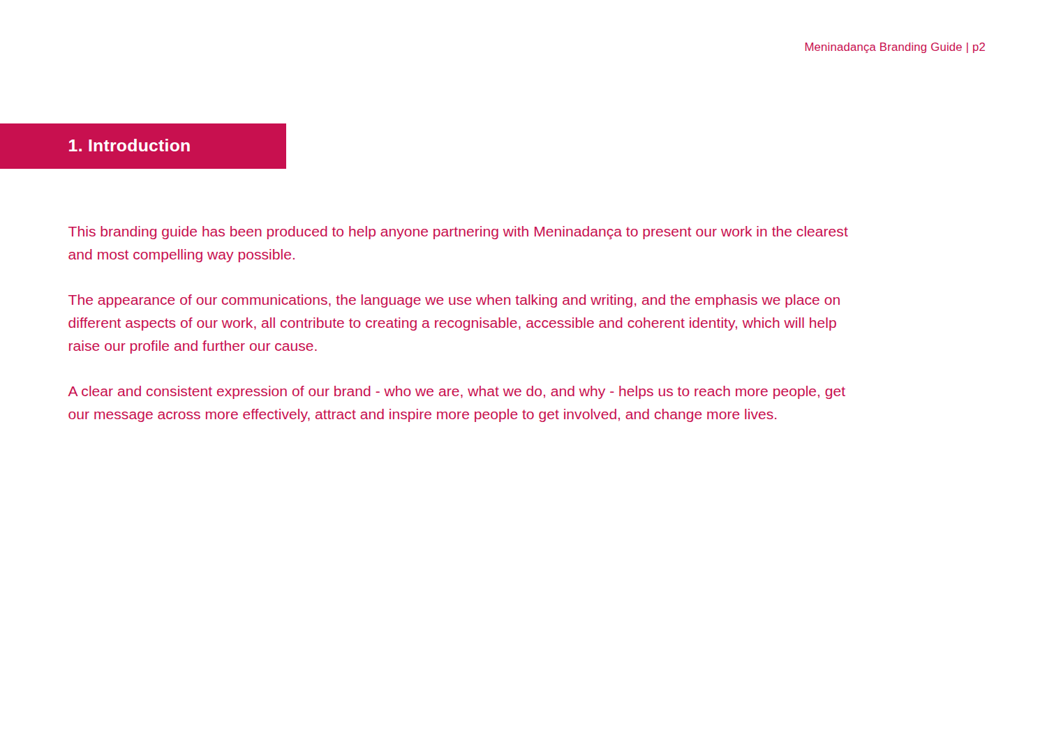Meninadança Branding Guide | p2
1. Introduction
This branding guide has been produced to help anyone partnering with Meninadança to present our work in the clearest and most compelling way possible.
The appearance of our communications, the language we use when talking and writing, and the emphasis we place on different aspects of our work, all contribute to creating a recognisable, accessible and coherent identity, which will help raise our profile and further our cause.
A clear and consistent expression of our brand - who we are, what we do, and why - helps us to reach more people, get our message across more effectively, attract and inspire more people to get involved, and change more lives.